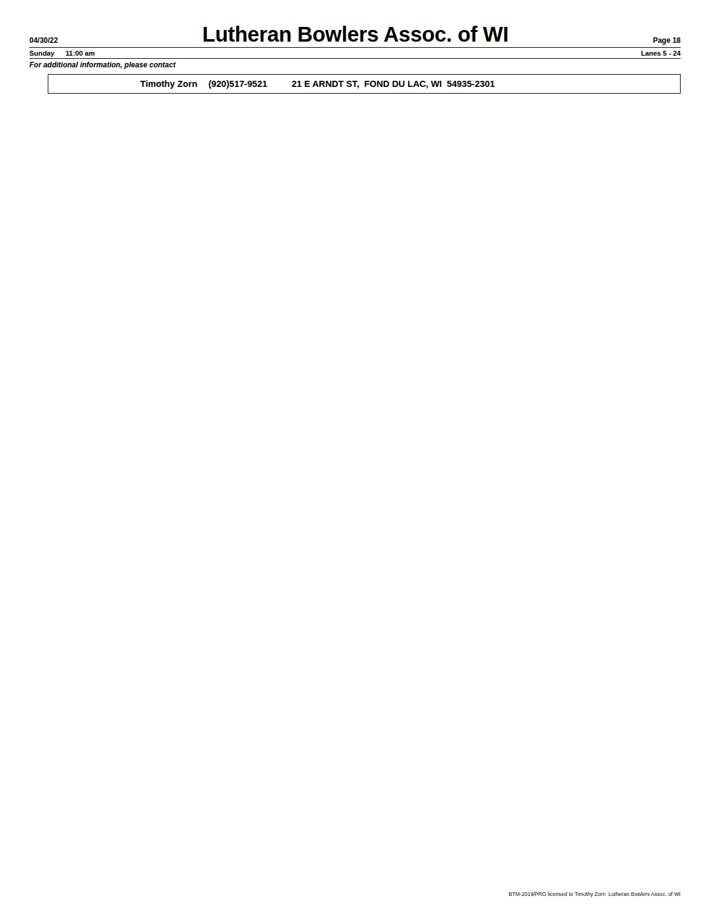04/30/22
Lutheran Bowlers Assoc. of WI
Page 18
Sunday11:00 am
Lanes 5 - 24
For additional information, please contact
Timothy Zorn(920)517-952121 E ARNDT ST, FOND DU LAC, WI 54935-2301
BTM-2019/PRO licensed to Timothy Zorn Lutheran Bowlers Assoc. of WI